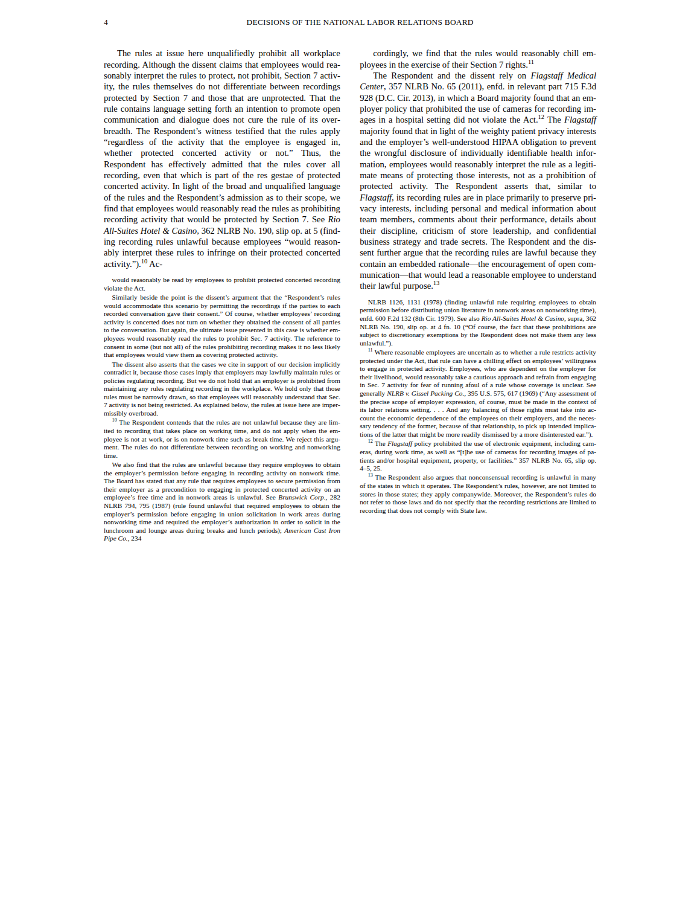4 DECISIONS OF THE NATIONAL LABOR RELATIONS BOARD
The rules at issue here unqualifiedly prohibit all workplace recording. Although the dissent claims that employees would reasonably interpret the rules to protect, not prohibit, Section 7 activity, the rules themselves do not differentiate between recordings protected by Section 7 and those that are unprotected. That the rule contains language setting forth an intention to promote open communication and dialogue does not cure the rule of its overbreadth. The Respondent’s witness testified that the rules apply “regardless of the activity that the employee is engaged in, whether protected concerted activity or not.” Thus, the Respondent has effectively admitted that the rules cover all recording, even that which is part of the res gestae of protected concerted activity. In light of the broad and unqualified language of the rules and the Respondent’s admission as to their scope, we find that employees would reasonably read the rules as prohibiting recording activity that would be protected by Section 7. See Rio All-Suites Hotel & Casino, 362 NLRB No. 190, slip op. at 5 (finding recording rules unlawful because employees “would reasonably interpret these rules to infringe on their protected concerted activity.”).10 Ac-
would reasonably be read by employees to prohibit protected concerted recording violate the Act.
Similarly beside the point is the dissent’s argument that the “Respondent’s rules would accommodate this scenario by permitting the recordings if the parties to each recorded conversation gave their consent.” Of course, whether employees’ recording activity is concerted does not turn on whether they obtained the consent of all parties to the conversation. But again, the ultimate issue presented in this case is whether employees would reasonably read the rules to prohibit Sec. 7 activity. The reference to consent in some (but not all) of the rules prohibiting recording makes it no less likely that employees would view them as covering protected activity.
The dissent also asserts that the cases we cite in support of our decision implicitly contradict it, because those cases imply that employers may lawfully maintain rules or policies regulating recording. But we do not hold that an employer is prohibited from maintaining any rules regulating recording in the workplace. We hold only that those rules must be narrowly drawn, so that employees will reasonably understand that Sec. 7 activity is not being restricted. As explained below, the rules at issue here are impermissibly overbroad.
10 The Respondent contends that the rules are not unlawful because they are limited to recording that takes place on working time, and do not apply when the employee is not at work, or is on nonwork time such as break time. We reject this argument. The rules do not differentiate between recording on working and nonworking time.
We also find that the rules are unlawful because they require employees to obtain the employer’s permission before engaging in recording activity on nonwork time. The Board has stated that any rule that requires employees to secure permission from their employer as a precondition to engaging in protected concerted activity on an employee’s free time and in nonwork areas is unlawful. See Brunswick Corp., 282 NLRB 794, 795 (1987) (rule found unlawful that required employees to obtain the employer’s permission before engaging in union solicitation in work areas during nonworking time and required the employer’s authorization in order to solicit in the lunchroom and lounge areas during breaks and lunch periods); American Cast Iron Pipe Co., 234
cordingly, we find that the rules would reasonably chill employees in the exercise of their Section 7 rights.11
The Respondent and the dissent rely on Flagstaff Medical Center, 357 NLRB No. 65 (2011), enfd. in relevant part 715 F.3d 928 (D.C. Cir. 2013), in which a Board majority found that an employer policy that prohibited the use of cameras for recording images in a hospital setting did not violate the Act.12 The Flagstaff majority found that in light of the weighty patient privacy interests and the employer’s well-understood HIPAA obligation to prevent the wrongful disclosure of individually identifiable health information, employees would reasonably interpret the rule as a legitimate means of protecting those interests, not as a prohibition of protected activity. The Respondent asserts that, similar to Flagstaff, its recording rules are in place primarily to preserve privacy interests, including personal and medical information about team members, comments about their performance, details about their discipline, criticism of store leadership, and confidential business strategy and trade secrets. The Respondent and the dissent further argue that the recording rules are lawful because they contain an embedded rationale—the encouragement of open communication—that would lead a reasonable employee to understand their lawful purpose.13
NLRB 1126, 1131 (1978) (finding unlawful rule requiring employees to obtain permission before distributing union literature in nonwork areas on nonworking time), enfd. 600 F.2d 132 (8th Cir. 1979). See also Rio All-Suites Hotel & Casino, supra, 362 NLRB No. 190, slip op. at 4 fn. 10 (“Of course, the fact that these prohibitions are subject to discretionary exemptions by the Respondent does not make them any less unlawful.”).
11 Where reasonable employees are uncertain as to whether a rule restricts activity protected under the Act, that rule can have a chilling effect on employees’ willingness to engage in protected activity. Employees, who are dependent on the employer for their livelihood, would reasonably take a cautious approach and refrain from engaging in Sec. 7 activity for fear of running afoul of a rule whose coverage is unclear. See generally NLRB v. Gissel Packing Co., 395 U.S. 575, 617 (1969) (“Any assessment of the precise scope of employer expression, of course, must be made in the context of its labor relations setting. . . . And any balancing of those rights must take into account the economic dependence of the employees on their employers, and the necessary tendency of the former, because of that relationship, to pick up intended implications of the latter that might be more readily dismissed by a more disinterested ear.”).
12 The Flagstaff policy prohibited the use of electronic equipment, including cameras, during work time, as well as “[t]he use of cameras for recording images of patients and/or hospital equipment, property, or facilities.” 357 NLRB No. 65, slip op. 4–5, 25.
13 The Respondent also argues that nonconsensual recording is unlawful in many of the states in which it operates. The Respondent’s rules, however, are not limited to stores in those states; they apply companywide. Moreover, the Respondent’s rules do not refer to those laws and do not specify that the recording restrictions are limited to recording that does not comply with State law.